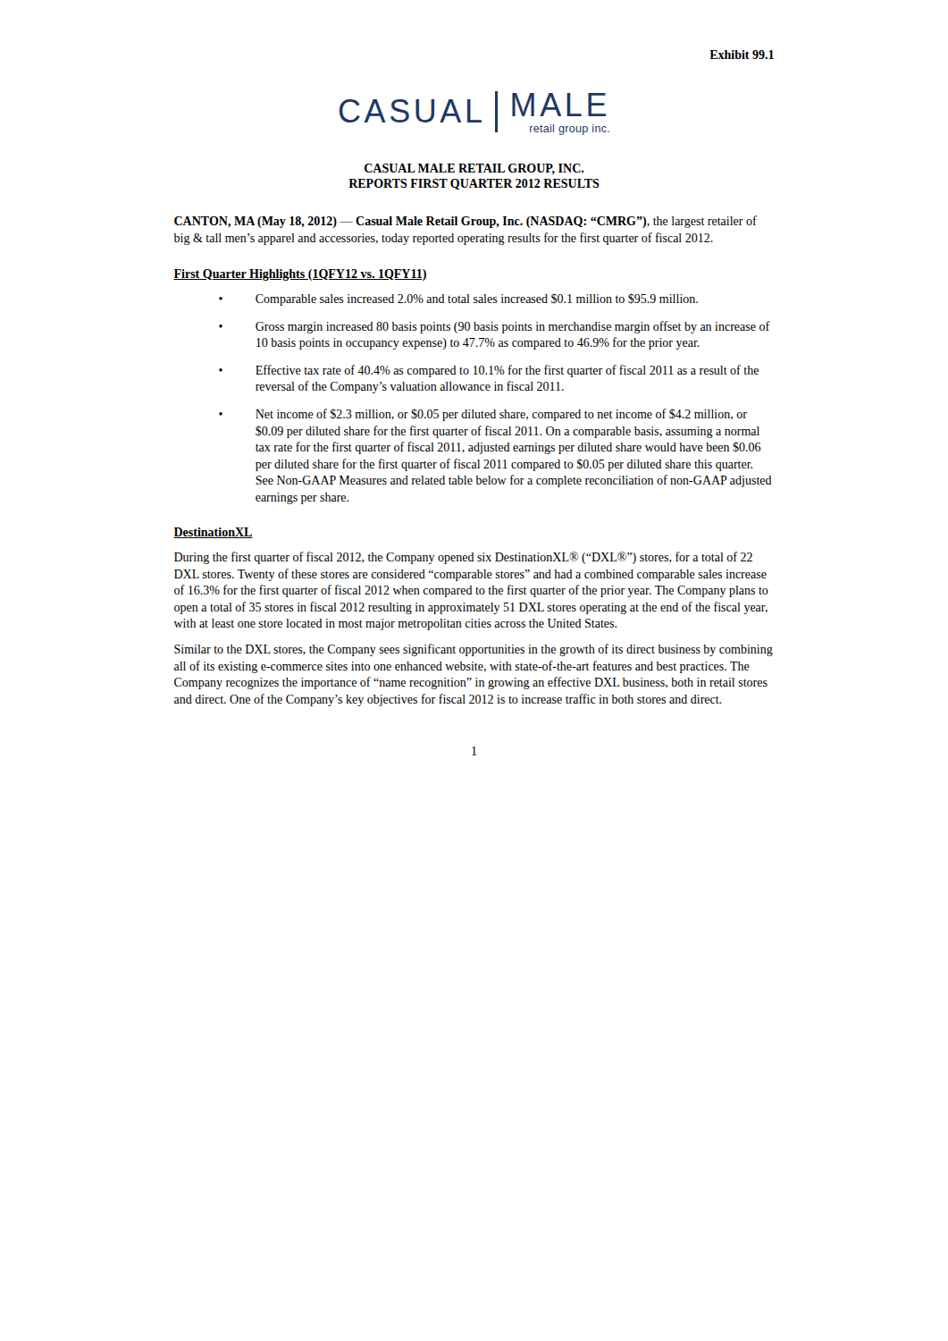Exhibit 99.1
CASUAL MALE retail group inc.
CASUAL MALE RETAIL GROUP, INC.
REPORTS FIRST QUARTER 2012 RESULTS
CANTON, MA (May 18, 2012) — Casual Male Retail Group, Inc. (NASDAQ: “CMRG”), the largest retailer of big & tall men’s apparel and accessories, today reported operating results for the first quarter of fiscal 2012.
First Quarter Highlights (1QFY12 vs. 1QFY11)
Comparable sales increased 2.0% and total sales increased $0.1 million to $95.9 million.
Gross margin increased 80 basis points (90 basis points in merchandise margin offset by an increase of 10 basis points in occupancy expense) to 47.7% as compared to 46.9% for the prior year.
Effective tax rate of 40.4% as compared to 10.1% for the first quarter of fiscal 2011 as a result of the reversal of the Company’s valuation allowance in fiscal 2011.
Net income of $2.3 million, or $0.05 per diluted share, compared to net income of $4.2 million, or $0.09 per diluted share for the first quarter of fiscal 2011. On a comparable basis, assuming a normal tax rate for the first quarter of fiscal 2011, adjusted earnings per diluted share would have been $0.06 per diluted share for the first quarter of fiscal 2011 compared to $0.05 per diluted share this quarter. See Non-GAAP Measures and related table below for a complete reconciliation of non-GAAP adjusted earnings per share.
DestinationXL
During the first quarter of fiscal 2012, the Company opened six DestinationXL® (“DXL®”) stores, for a total of 22 DXL stores. Twenty of these stores are considered “comparable stores” and had a combined comparable sales increase of 16.3% for the first quarter of fiscal 2012 when compared to the first quarter of the prior year. The Company plans to open a total of 35 stores in fiscal 2012 resulting in approximately 51 DXL stores operating at the end of the fiscal year, with at least one store located in most major metropolitan cities across the United States.
Similar to the DXL stores, the Company sees significant opportunities in the growth of its direct business by combining all of its existing e-commerce sites into one enhanced website, with state-of-the-art features and best practices. The Company recognizes the importance of “name recognition” in growing an effective DXL business, both in retail stores and direct. One of the Company’s key objectives for fiscal 2012 is to increase traffic in both stores and direct.
1